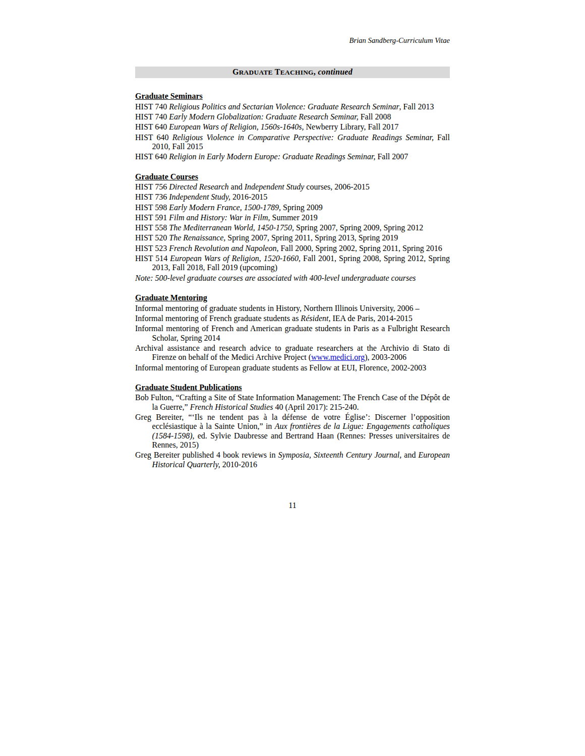Brian Sandberg-Curriculum Vitae
GRADUATE TEACHING, continued
Graduate Seminars
HIST 740 Religious Politics and Sectarian Violence: Graduate Research Seminar, Fall 2013
HIST 740 Early Modern Globalization: Graduate Research Seminar, Fall 2008
HIST 640 European Wars of Religion, 1560s-1640s, Newberry Library, Fall 2017
HIST 640 Religious Violence in Comparative Perspective: Graduate Readings Seminar, Fall 2010, Fall 2015
HIST 640 Religion in Early Modern Europe: Graduate Readings Seminar, Fall 2007
Graduate Courses
HIST 756 Directed Research and Independent Study courses, 2006-2015
HIST 736 Independent Study, 2016-2015
HIST 598 Early Modern France, 1500-1789, Spring 2009
HIST 591 Film and History: War in Film, Summer 2019
HIST 558 The Mediterranean World, 1450-1750, Spring 2007, Spring 2009, Spring 2012
HIST 520 The Renaissance, Spring 2007, Spring 2011, Spring 2013, Spring 2019
HIST 523 French Revolution and Napoleon, Fall 2000, Spring 2002, Spring 2011, Spring 2016
HIST 514 European Wars of Religion, 1520-1660, Fall 2001, Spring 2008, Spring 2012, Spring 2013, Fall 2018, Fall 2019 (upcoming)
Note: 500-level graduate courses are associated with 400-level undergraduate courses
Graduate Mentoring
Informal mentoring of graduate students in History, Northern Illinois University, 2006 –
Informal mentoring of French graduate students as Résident, IEA de Paris, 2014-2015
Informal mentoring of French and American graduate students in Paris as a Fulbright Research Scholar, Spring 2014
Archival assistance and research advice to graduate researchers at the Archivio di Stato di Firenze on behalf of the Medici Archive Project (www.medici.org), 2003-2006
Informal mentoring of European graduate students as Fellow at EUI, Florence, 2002-2003
Graduate Student Publications
Bob Fulton, “Crafting a Site of State Information Management: The French Case of the Dépôt de la Guerre,” French Historical Studies 40 (April 2017): 215-240.
Greg Bereiter, “‘Ils ne tendent pas à la défense de votre Église’: Discerner l’opposition ecclésiastique à la Sainte Union,” in Aux frontières de la Ligue: Engagements catholiques (1584-1598), ed. Sylvie Daubresse and Bertrand Haan (Rennes: Presses universitaires de Rennes, 2015)
Greg Bereiter published 4 book reviews in Symposia, Sixteenth Century Journal, and European Historical Quarterly, 2010-2016
11